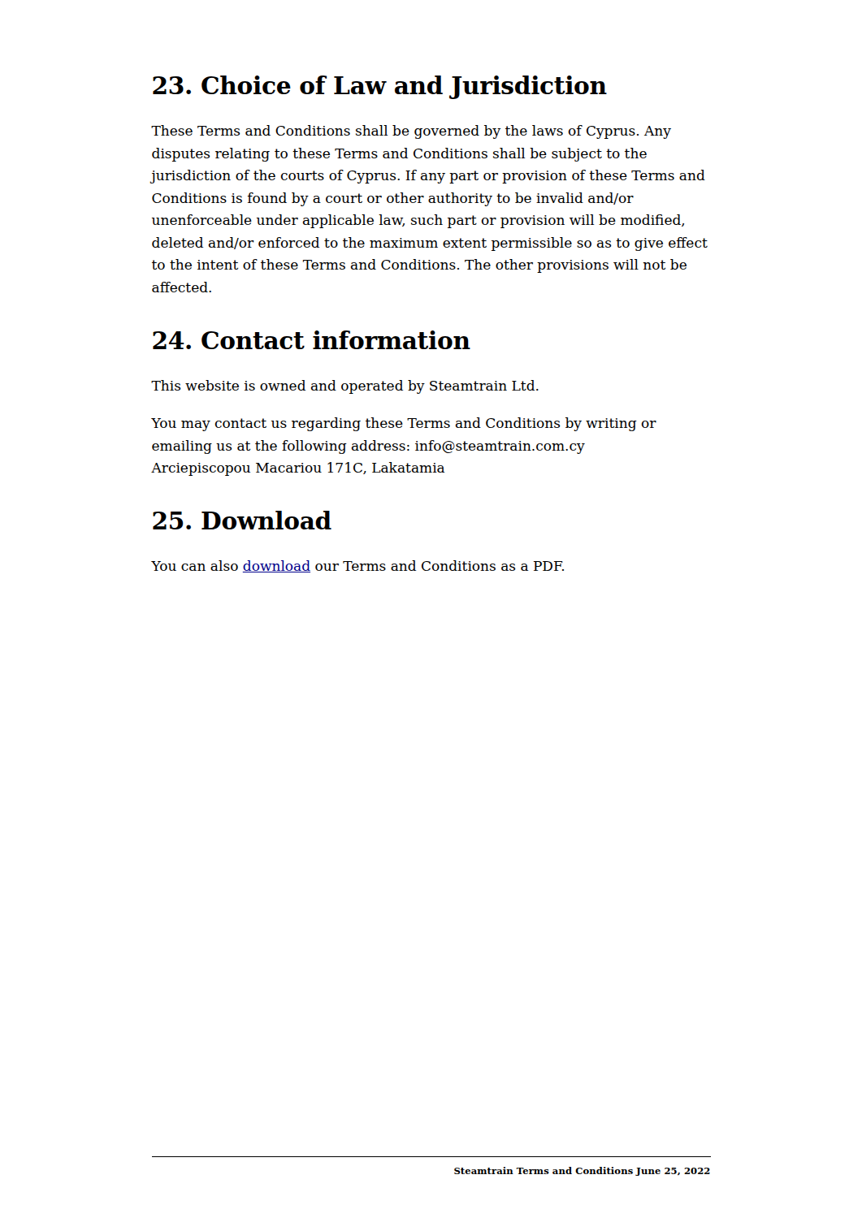23. Choice of Law and Jurisdiction
These Terms and Conditions shall be governed by the laws of Cyprus. Any disputes relating to these Terms and Conditions shall be subject to the jurisdiction of the courts of Cyprus. If any part or provision of these Terms and Conditions is found by a court or other authority to be invalid and/or unenforceable under applicable law, such part or provision will be modified, deleted and/or enforced to the maximum extent permissible so as to give effect to the intent of these Terms and Conditions. The other provisions will not be affected.
24. Contact information
This website is owned and operated by Steamtrain Ltd.
You may contact us regarding these Terms and Conditions by writing or emailing us at the following address: info@steamtrain.com.cy
Arciepiscopou Macariou 171C, Lakatamia
25. Download
You can also download our Terms and Conditions as a PDF.
Steamtrain Terms and Conditions June 25, 2022